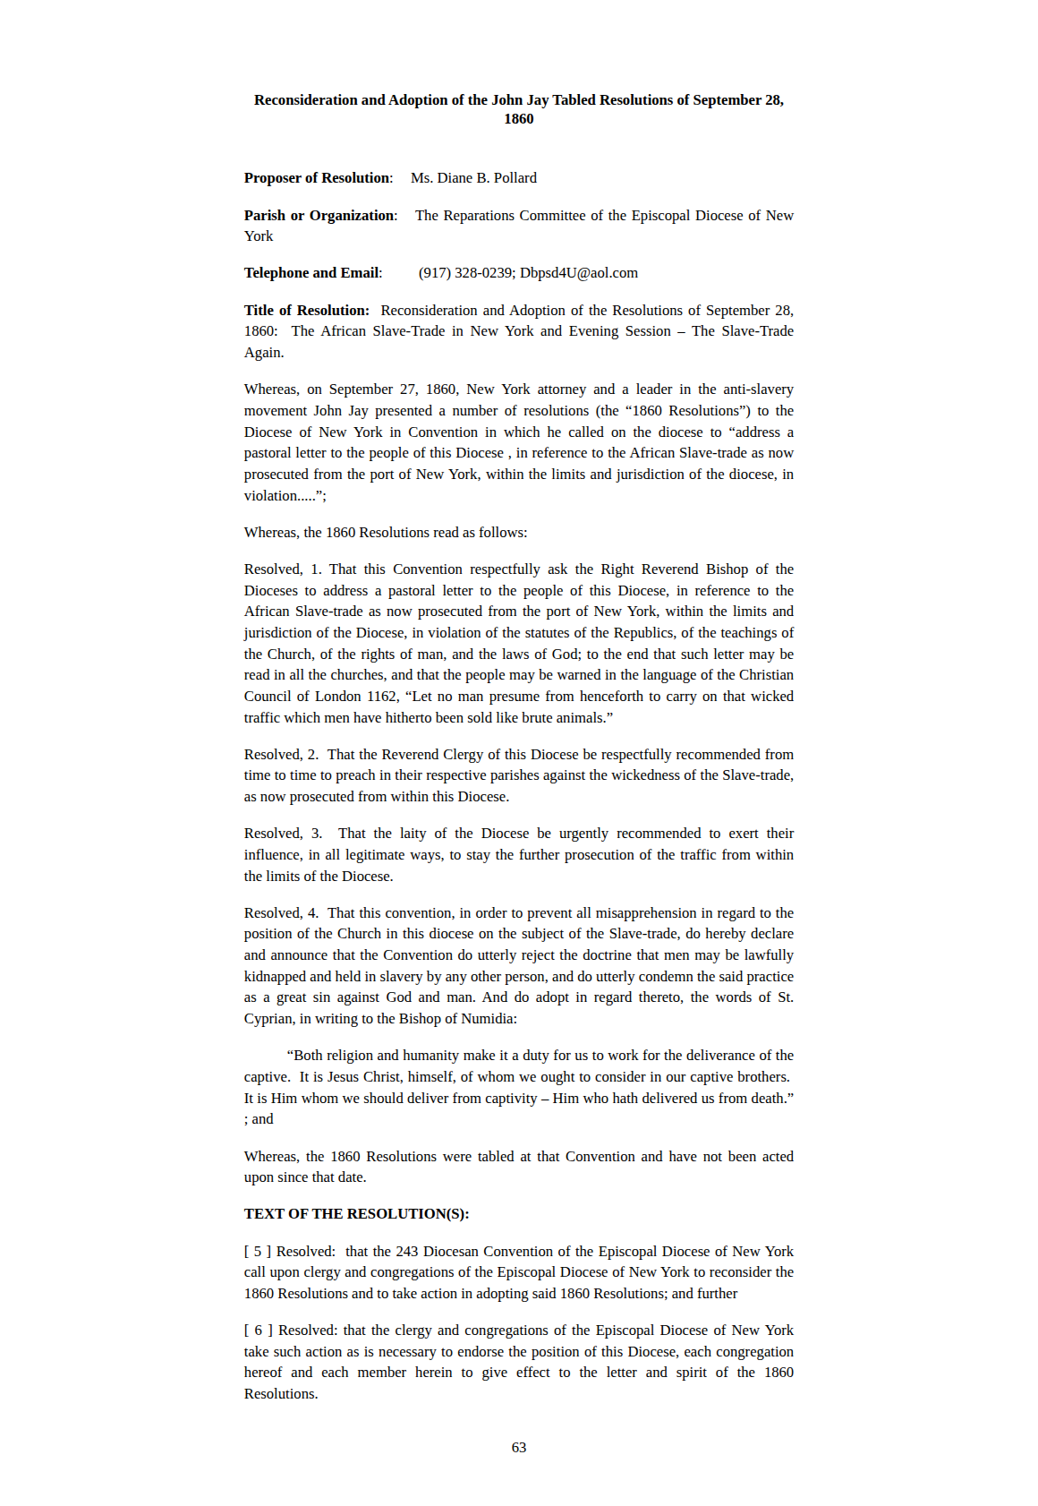Reconsideration and Adoption of the John Jay Tabled Resolutions of September 28, 1860
Proposer of Resolution: Ms. Diane B. Pollard
Parish or Organization: The Reparations Committee of the Episcopal Diocese of New York
Telephone and Email: (917) 328-0239; Dbpsd4U@aol.com
Title of Resolution: Reconsideration and Adoption of the Resolutions of September 28, 1860: The African Slave-Trade in New York and Evening Session – The Slave-Trade Again.
Whereas, on September 27, 1860, New York attorney and a leader in the anti-slavery movement John Jay presented a number of resolutions (the “1860 Resolutions”) to the Diocese of New York in Convention in which he called on the diocese to “address a pastoral letter to the people of this Diocese , in reference to the African Slave-trade as now prosecuted from the port of New York, within the limits and jurisdiction of the diocese, in violation.....”;
Whereas, the 1860 Resolutions read as follows:
Resolved, 1. That this Convention respectfully ask the Right Reverend Bishop of the Dioceses to address a pastoral letter to the people of this Diocese, in reference to the African Slave-trade as now prosecuted from the port of New York, within the limits and jurisdiction of the Diocese, in violation of the statutes of the Republics, of the teachings of the Church, of the rights of man, and the laws of God; to the end that such letter may be read in all the churches, and that the people may be warned in the language of the Christian Council of London 1162, “Let no man presume from henceforth to carry on that wicked traffic which men have hitherto been sold like brute animals.”
Resolved, 2. That the Reverend Clergy of this Diocese be respectfully recommended from time to time to preach in their respective parishes against the wickedness of the Slave-trade, as now prosecuted from within this Diocese.
Resolved, 3. That the laity of the Diocese be urgently recommended to exert their influence, in all legitimate ways, to stay the further prosecution of the traffic from within the limits of the Diocese.
Resolved, 4. That this convention, in order to prevent all misapprehension in regard to the position of the Church in this diocese on the subject of the Slave-trade, do hereby declare and announce that the Convention do utterly reject the doctrine that men may be lawfully kidnapped and held in slavery by any other person, and do utterly condemn the said practice as a great sin against God and man. And do adopt in regard thereto, the words of St. Cyprian, in writing to the Bishop of Numidia:
“Both religion and humanity make it a duty for us to work for the deliverance of the captive. It is Jesus Christ, himself, of whom we ought to consider in our captive brothers. It is Him whom we should deliver from captivity – Him who hath delivered us from death.” ; and
Whereas, the 1860 Resolutions were tabled at that Convention and have not been acted upon since that date.
TEXT OF THE RESOLUTION(S):
[ 5 ] Resolved: that the 243 Diocesan Convention of the Episcopal Diocese of New York call upon clergy and congregations of the Episcopal Diocese of New York to reconsider the 1860 Resolutions and to take action in adopting said 1860 Resolutions; and further
[ 6 ] Resolved: that the clergy and congregations of the Episcopal Diocese of New York take such action as is necessary to endorse the position of this Diocese, each congregation hereof and each member herein to give effect to the letter and spirit of the 1860 Resolutions.
63